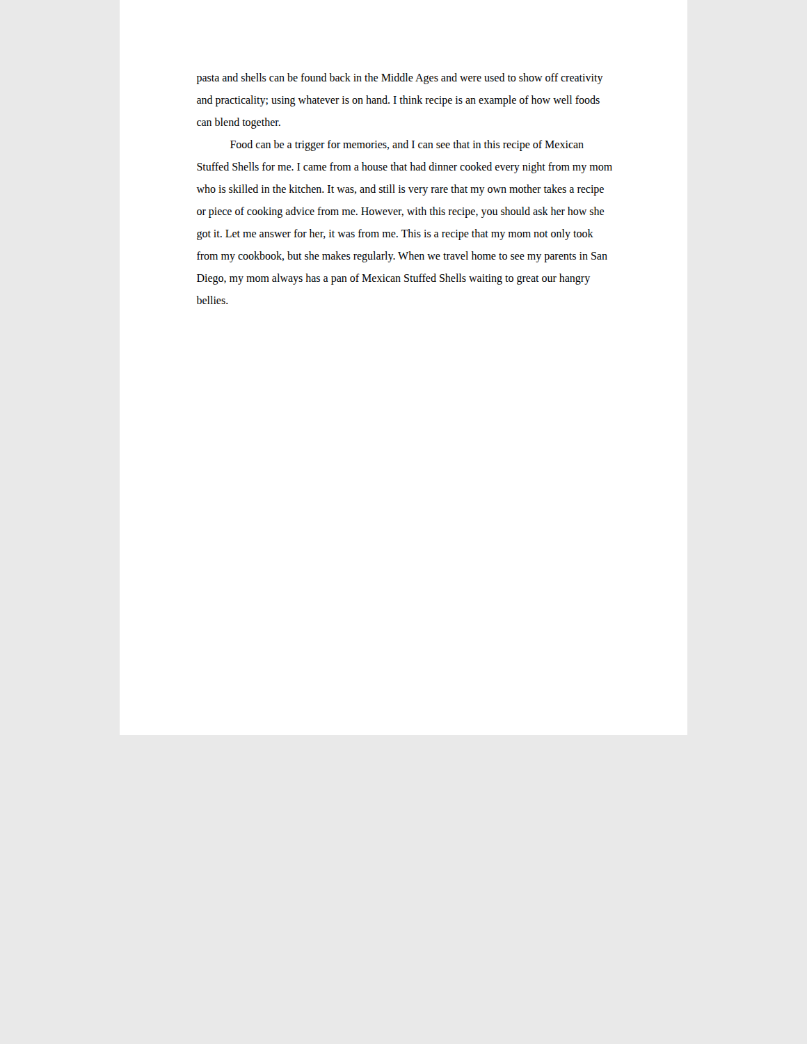pasta and shells can be found back in the Middle Ages and were used to show off creativity and practicality; using whatever is on hand. I think recipe is an example of how well foods can blend together.
Food can be a trigger for memories, and I can see that in this recipe of Mexican Stuffed Shells for me. I came from a house that had dinner cooked every night from my mom who is skilled in the kitchen. It was, and still is very rare that my own mother takes a recipe or piece of cooking advice from me. However, with this recipe, you should ask her how she got it. Let me answer for her, it was from me. This is a recipe that my mom not only took from my cookbook, but she makes regularly. When we travel home to see my parents in San Diego, my mom always has a pan of Mexican Stuffed Shells waiting to great our hangry bellies.